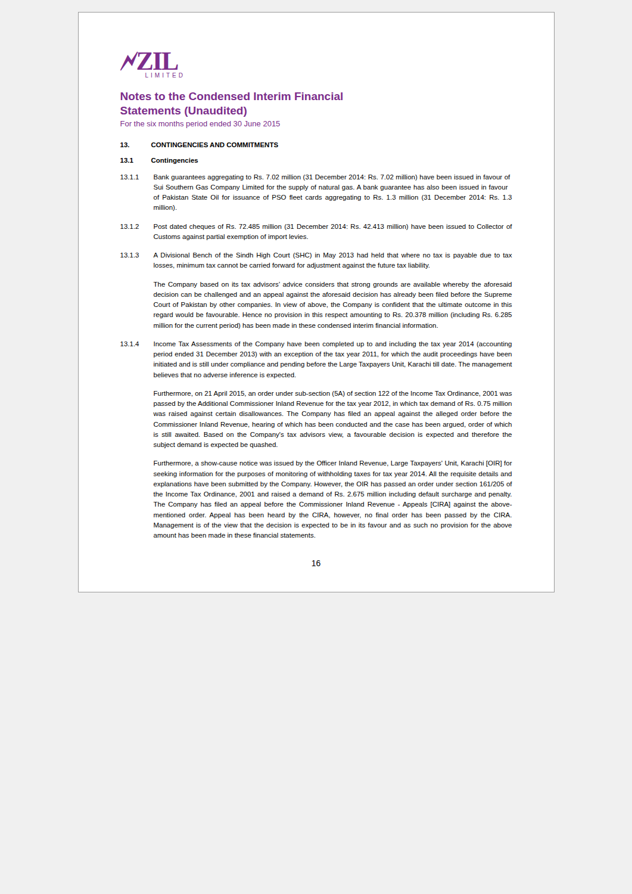🗲ZIL
LIMITED
Notes to the Condensed Interim Financial
Statements (Unaudited)
For the six months period ended 30 June 2015
13. CONTINGENCIES AND COMMITMENTS
13.1 Contingencies
13.1.1
Bank guarantees aggregating to Rs. 7.02 million (31 December 2014: Rs. 7.02 million) have been issued in favour of Sui Southern Gas Company Limited for the supply of natural gas. A bank guarantee has also been issued in favour of Pakistan State Oil for issuance of PSO fleet cards aggregating to Rs. 1.3 million (31 December 2014: Rs. 1.3 million).
13.1.2
Post dated cheques of Rs. 72.485 million (31 December 2014: Rs. 42.413 million) have been issued to Collector of Customs against partial exemption of import levies.
13.1.3
A Divisional Bench of the Sindh High Court (SHC) in May 2013 had held that where no tax is payable due to tax losses, minimum tax cannot be carried forward for adjustment against the future tax liability.
The Company based on its tax advisors’ advice considers that strong grounds are available whereby the aforesaid decision can be challenged and an appeal against the aforesaid decision has already been filed before the Supreme Court of Pakistan by other companies. In view of above, the Company is confident that the ultimate outcome in this regard would be favourable. Hence no provision in this respect amounting to Rs. 20.378 million (including Rs. 6.285 million for the current period) has been made in these condensed interim financial information.
13.1.4
Income Tax Assessments of the Company have been completed up to and including the tax year 2014 (accounting period ended 31 December 2013) with an exception of the tax year 2011, for which the audit proceedings have been initiated and is still under compliance and pending before the Large Taxpayers Unit, Karachi till date. The management believes that no adverse inference is expected.
Furthermore, on 21 April 2015, an order under sub-section (5A) of section 122 of the Income Tax Ordinance, 2001 was passed by the Additional Commissioner Inland Revenue for the tax year 2012, in which tax demand of Rs. 0.75 million was raised against certain disallowances. The Company has filed an appeal against the alleged order before the Commissioner Inland Revenue, hearing of which has been conducted and the case has been argued, order of which is still awaited. Based on the Company's tax advisors view, a favourable decision is expected and therefore the subject demand is expected be quashed.
Furthermore, a show-cause notice was issued by the Officer Inland Revenue, Large Taxpayers' Unit, Karachi [OIR] for seeking information for the purposes of monitoring of withholding taxes for tax year 2014. All the requisite details and explanations have been submitted by the Company. However, the OIR has passed an order under section 161/205 of the Income Tax Ordinance, 2001 and raised a demand of Rs. 2.675 million including default surcharge and penalty. The Company has filed an appeal before the Commissioner Inland Revenue - Appeals [CIRA] against the above-mentioned order. Appeal has been heard by the CIRA, however, no final order has been passed by the CIRA. Management is of the view that the decision is expected to be in its favour and as such no provision for the above amount has been made in these financial statements.
16